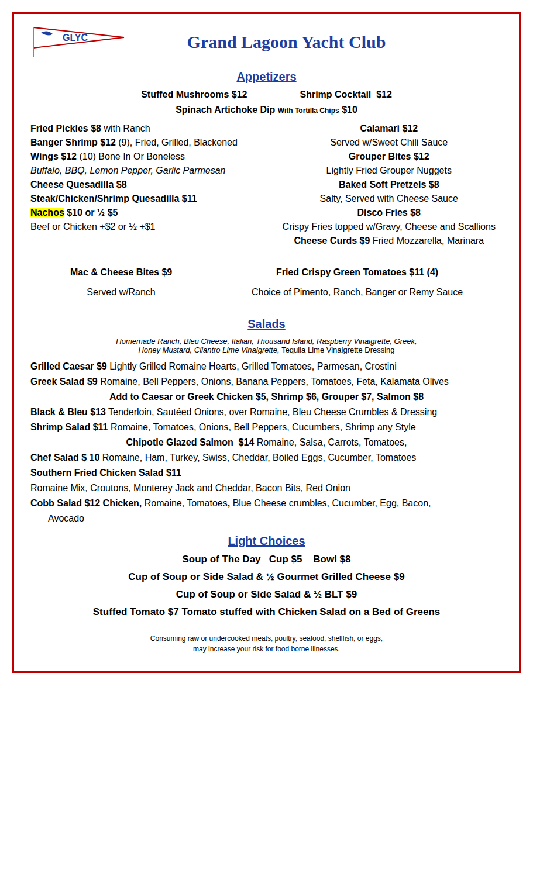GLYC
Grand Lagoon Yacht Club
Appetizers
Stuffed Mushrooms $12 Shrimp Cocktail $12
Spinach Artichoke Dip With Tortilla Chips $10
Fried Pickles $8 with Ranch
Banger Shrimp $12 (9), Fried, Grilled, Blackened
Wings $12 (10) Bone In Or Boneless
Buffalo, BBQ, Lemon Pepper, Garlic Parmesan
Cheese Quesadilla $8
Steak/Chicken/Shrimp Quesadilla $11
Nachos $10 or ½ $5
Beef or Chicken +$2 or ½ +$1
Calamari $12
Served w/Sweet Chili Sauce
Grouper Bites $12
Lightly Fried Grouper Nuggets
Baked Soft Pretzels $8
Salty, Served with Cheese Sauce
Disco Fries $8
Crispy Fries topped w/Gravy, Cheese and Scallions
Cheese Curds $9 Fried Mozzarella, Marinara
Mac & Cheese Bites $9
Served w/Ranch
Fried Crispy Green Tomatoes $11 (4)
Choice of Pimento, Ranch, Banger or Remy Sauce
Salads
Homemade Ranch, Bleu Cheese, Italian, Thousand Island, Raspberry Vinaigrette, Greek,
Honey Mustard, Cilantro Lime Vinaigrette, Tequila Lime Vinaigrette Dressing
Grilled Caesar $9 Lightly Grilled Romaine Hearts, Grilled Tomatoes, Parmesan, Crostini
Greek Salad $9 Romaine, Bell Peppers, Onions, Banana Peppers, Tomatoes, Feta, Kalamata Olives
Add to Caesar or Greek Chicken $5, Shrimp $6, Grouper $7, Salmon $8
Black & Bleu $13 Tenderloin, Sautéed Onions, over Romaine, Bleu Cheese Crumbles & Dressing
Shrimp Salad $11 Romaine, Tomatoes, Onions, Bell Peppers, Cucumbers, Shrimp any Style
Chipotle Glazed Salmon $14 Romaine, Salsa, Carrots, Tomatoes,
Chef Salad $ 10 Romaine, Ham, Turkey, Swiss, Cheddar, Boiled Eggs, Cucumber, Tomatoes
Southern Fried Chicken Salad $11
Romaine Mix, Croutons, Monterey Jack and Cheddar, Bacon Bits, Red Onion
Cobb Salad $12 Chicken, Romaine, Tomatoes, Blue Cheese crumbles, Cucumber, Egg, Bacon,
Avocado
Light Choices
Soup of The Day Cup $5 Bowl $8
Cup of Soup or Side Salad & ½ Gourmet Grilled Cheese $9
Cup of Soup or Side Salad & ½ BLT $9
Stuffed Tomato $7 Tomato stuffed with Chicken Salad on a Bed of Greens
Consuming raw or undercooked meats, poultry, seafood, shellfish, or eggs,
may increase your risk for food borne illnesses.